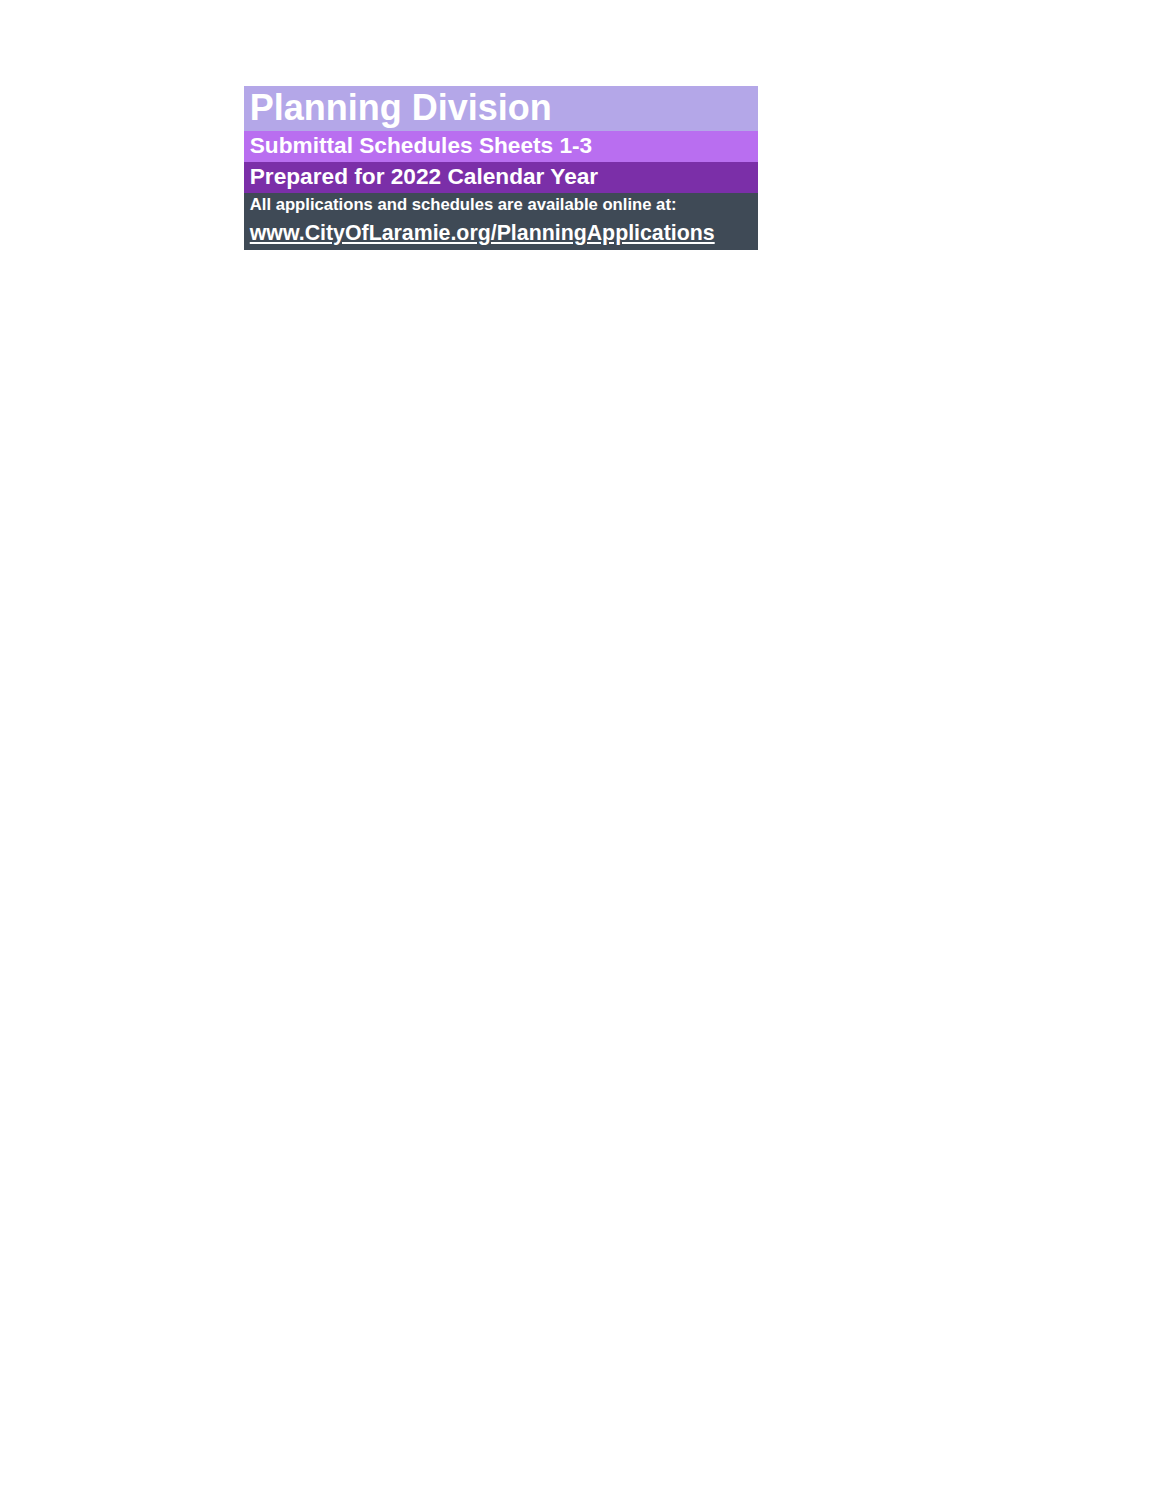| Planning Division |
| Submittal Schedules Sheets 1-3 |
| Prepared for 2022 Calendar Year |
| All applications and schedules are available online at: www.CityOfLaramie.org/PlanningApplications |